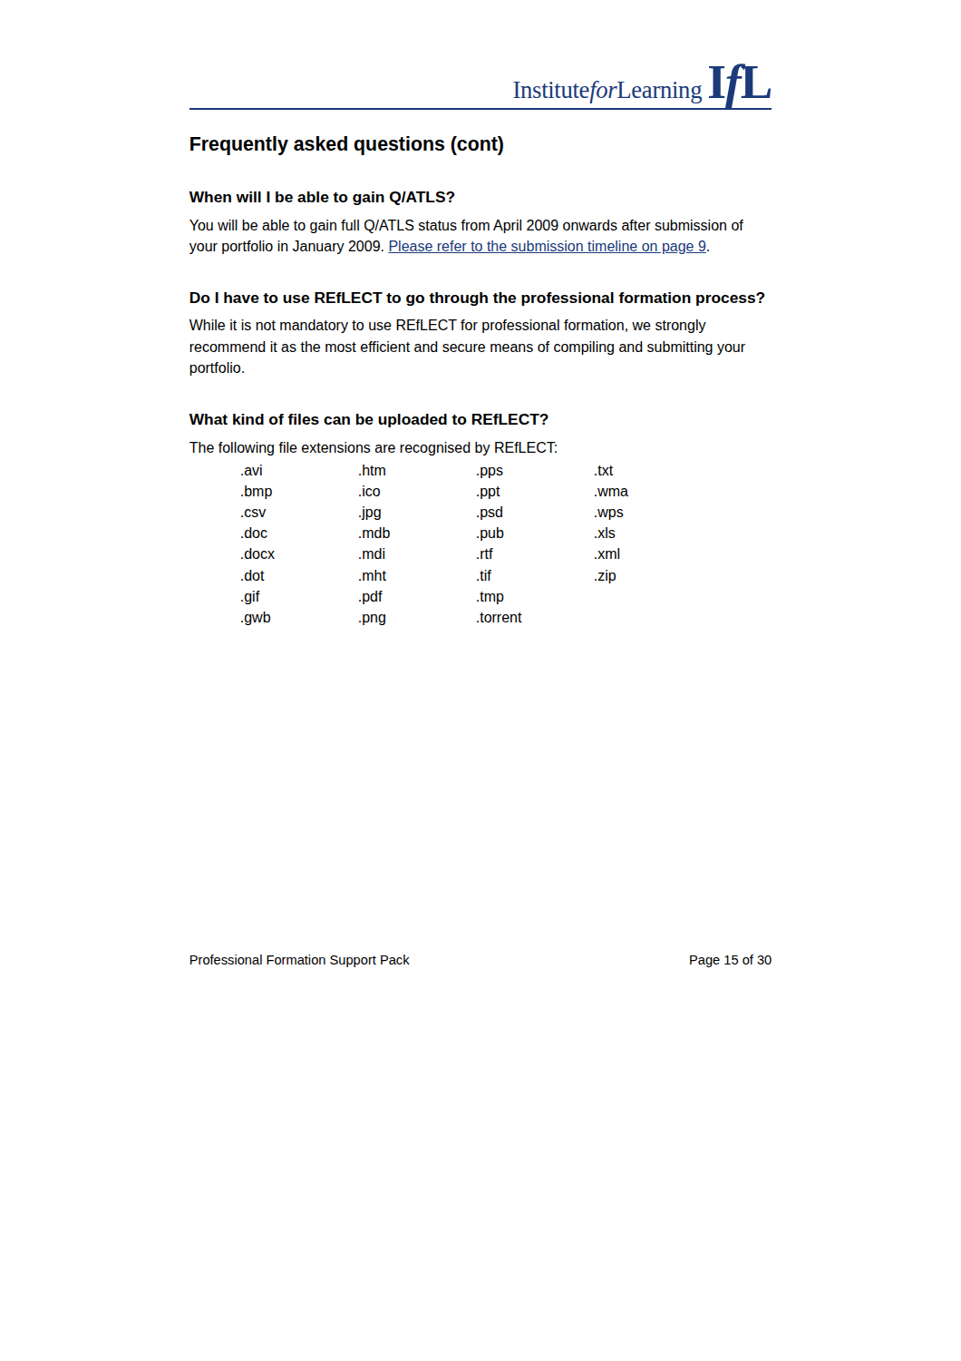Institutefor Learning If L
Frequently asked questions (cont)
When will I be able to gain Q/ATLS?
You will be able to gain full Q/ATLS status from April 2009 onwards after submission of your portfolio in January 2009. Please refer to the submission timeline on page 9.
Do I have to use REfLECT to go through the professional formation process?
While it is not mandatory to use REfLECT for professional formation, we strongly recommend it as the most efficient and secure means of compiling and submitting your portfolio.
What kind of files can be uploaded to REfLECT?
The following file extensions are recognised by REfLECT:
| .avi | .htm | .pps | .txt |
| .bmp | .ico | .ppt | .wma |
| .csv | .jpg | .psd | .wps |
| .doc | .mdb | .pub | .xls |
| .docx | .mdi | .rtf | .xml |
| .dot | .mht | .tif | .zip |
| .gif | .pdf | .tmp | |
| .gwb | .png | .torrent | |
Professional Formation Support Pack Page 15 of 30